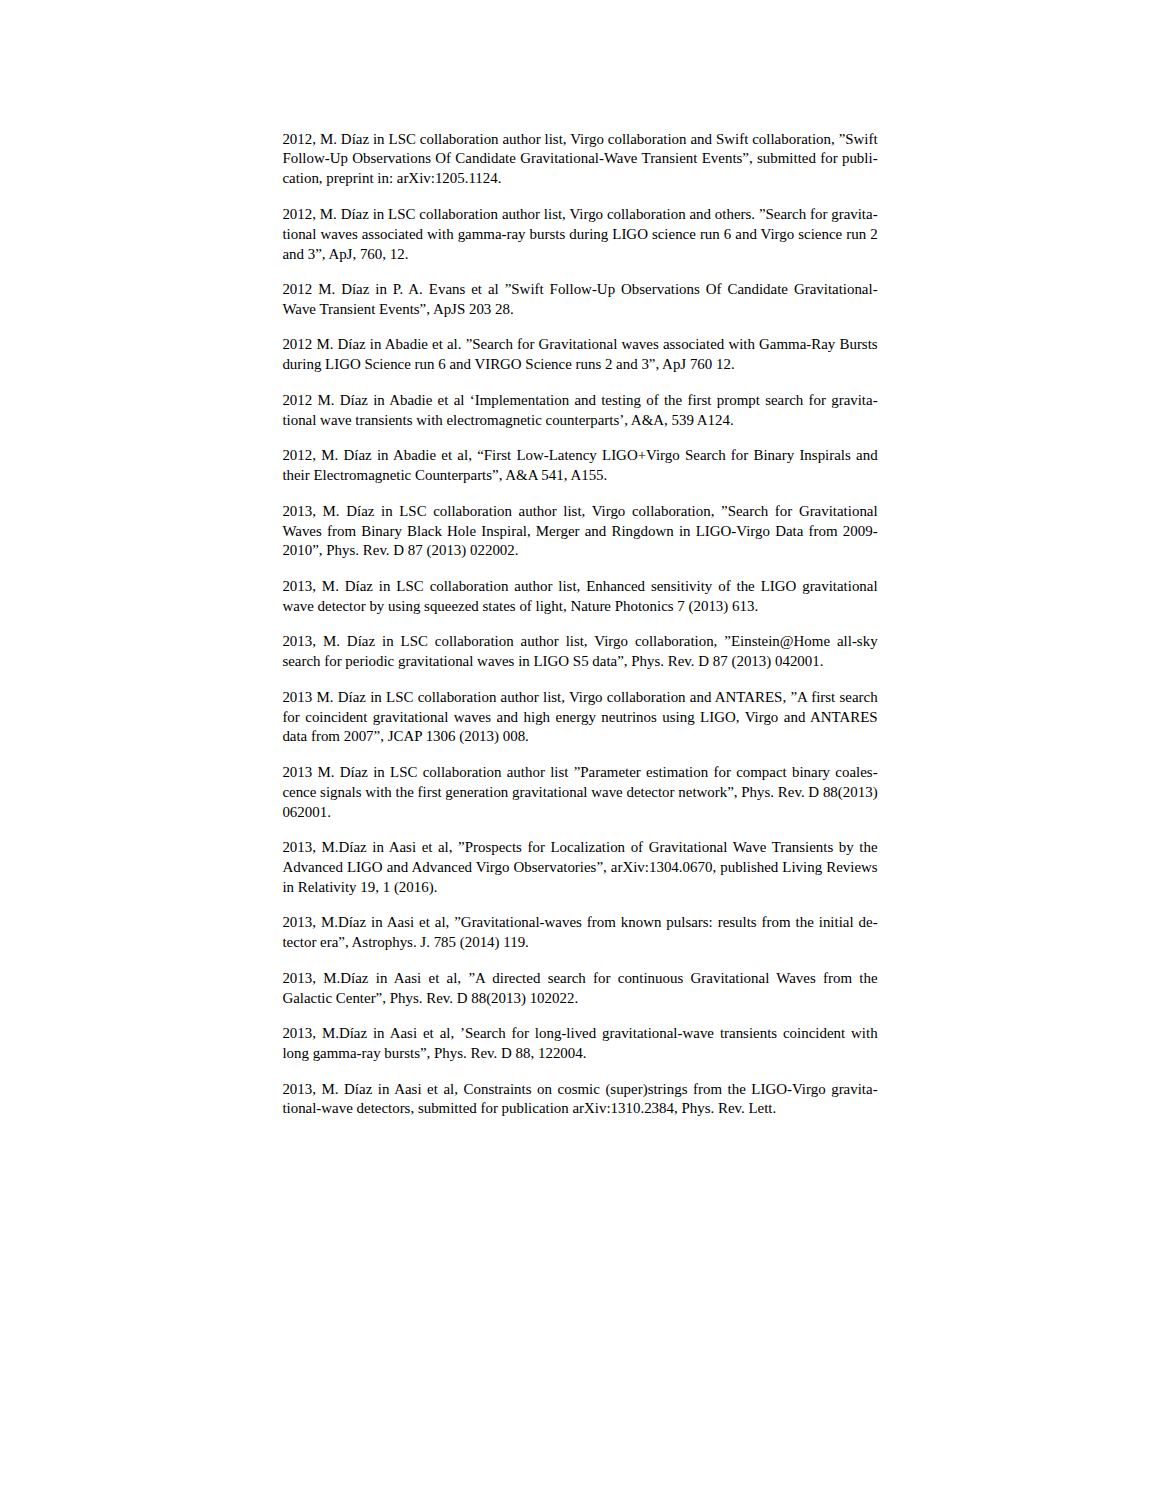2012, M. Díaz in LSC collaboration author list, Virgo collaboration and Swift collaboration, ”Swift Follow-Up Observations Of Candidate Gravitational-Wave Transient Events”, submitted for publication, preprint in: arXiv:1205.1124.
2012, M. Díaz in LSC collaboration author list, Virgo collaboration and others. ”Search for gravitational waves associated with gamma-ray bursts during LIGO science run 6 and Virgo science run 2 and 3”, ApJ, 760, 12.
2012 M. Díaz in P. A. Evans et al ”Swift Follow-Up Observations Of Candidate Gravitational-Wave Transient Events”, ApJS 203 28.
2012 M. Díaz in Abadie et al. ”Search for Gravitational waves associated with Gamma-Ray Bursts during LIGO Science run 6 and VIRGO Science runs 2 and 3”, ApJ 760 12.
2012 M. Díaz in Abadie et al ‘Implementation and testing of the first prompt search for gravitational wave transients with electromagnetic counterparts’, A&A, 539 A124.
2012, M. Díaz in Abadie et al, “First Low-Latency LIGO+Virgo Search for Binary Inspirals and their Electromagnetic Counterparts”, A&A 541, A155.
2013, M. Díaz in LSC collaboration author list, Virgo collaboration, ”Search for Gravitational Waves from Binary Black Hole Inspiral, Merger and Ringdown in LIGO-Virgo Data from 2009-2010”, Phys. Rev. D 87 (2013) 022002.
2013, M. Díaz in LSC collaboration author list, Enhanced sensitivity of the LIGO gravitational wave detector by using squeezed states of light, Nature Photonics 7 (2013) 613.
2013, M. Díaz in LSC collaboration author list, Virgo collaboration, ”Einstein@Home all-sky search for periodic gravitational waves in LIGO S5 data”, Phys. Rev. D 87 (2013) 042001.
2013 M. Díaz in LSC collaboration author list, Virgo collaboration and ANTARES, ”A first search for coincident gravitational waves and high energy neutrinos using LIGO, Virgo and ANTARES data from 2007”, JCAP 1306 (2013) 008.
2013 M. Díaz in LSC collaboration author list ”Parameter estimation for compact binary coalescence signals with the first generation gravitational wave detector network”, Phys. Rev. D 88(2013) 062001.
2013, M.Díaz in Aasi et al, ”Prospects for Localization of Gravitational Wave Transients by the Advanced LIGO and Advanced Virgo Observatories”, arXiv:1304.0670, published Living Reviews in Relativity 19, 1 (2016).
2013, M.Díaz in Aasi et al, ”Gravitational-waves from known pulsars: results from the initial detector era”, Astrophys. J. 785 (2014) 119.
2013, M.Díaz in Aasi et al, ”A directed search for continuous Gravitational Waves from the Galactic Center”, Phys. Rev. D 88(2013) 102022.
2013, M.Díaz in Aasi et al, ’Search for long-lived gravitational-wave transients coincident with long gamma-ray bursts”, Phys. Rev. D 88, 122004.
2013, M. Díaz in Aasi et al, Constraints on cosmic (super)strings from the LIGO-Virgo gravitational-wave detectors, submitted for publication arXiv:1310.2384, Phys. Rev. Lett.